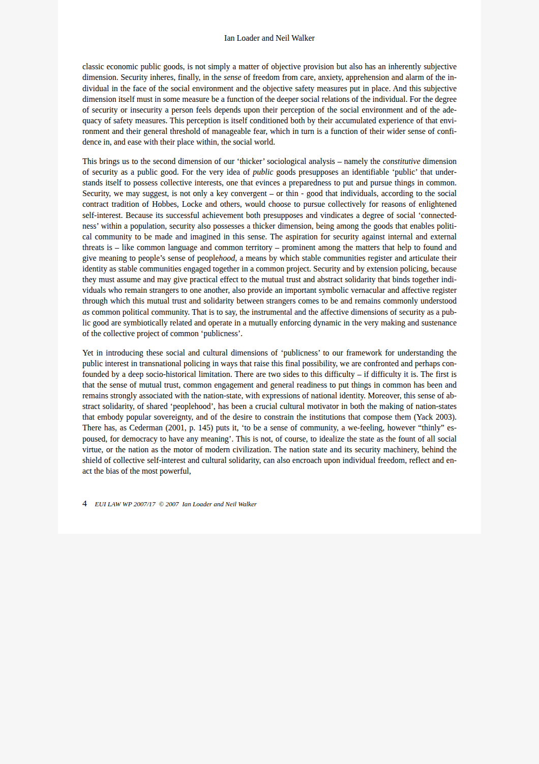Ian Loader and Neil Walker
classic economic public goods, is not simply a matter of objective provision but also has an inherently subjective dimension. Security inheres, finally, in the sense of freedom from care, anxiety, apprehension and alarm of the individual in the face of the social environment and the objective safety measures put in place. And this subjective dimension itself must in some measure be a function of the deeper social relations of the individual. For the degree of security or insecurity a person feels depends upon their perception of the social environment and of the adequacy of safety measures. This perception is itself conditioned both by their accumulated experience of that environment and their general threshold of manageable fear, which in turn is a function of their wider sense of confidence in, and ease with their place within, the social world.
This brings us to the second dimension of our ‘thicker’ sociological analysis – namely the constitutive dimension of security as a public good. For the very idea of public goods presupposes an identifiable ‘public’ that understands itself to possess collective interests, one that evinces a preparedness to put and pursue things in common. Security, we may suggest, is not only a key convergent – or thin - good that individuals, according to the social contract tradition of Hobbes, Locke and others, would choose to pursue collectively for reasons of enlightened self-interest. Because its successful achievement both presupposes and vindicates a degree of social ‘connectedness’ within a population, security also possesses a thicker dimension, being among the goods that enables political community to be made and imagined in this sense. The aspiration for security against internal and external threats is – like common language and common territory – prominent among the matters that help to found and give meaning to people’s sense of peoplehood, a means by which stable communities register and articulate their identity as stable communities engaged together in a common project. Security and by extension policing, because they must assume and may give practical effect to the mutual trust and abstract solidarity that binds together individuals who remain strangers to one another, also provide an important symbolic vernacular and affective register through which this mutual trust and solidarity between strangers comes to be and remains commonly understood as common political community. That is to say, the instrumental and the affective dimensions of security as a public good are symbiotically related and operate in a mutually enforcing dynamic in the very making and sustenance of the collective project of common ‘publicness’.
Yet in introducing these social and cultural dimensions of ‘publicness’ to our framework for understanding the public interest in transnational policing in ways that raise this final possibility, we are confronted and perhaps confounded by a deep socio-historical limitation. There are two sides to this difficulty – if difficulty it is. The first is that the sense of mutual trust, common engagement and general readiness to put things in common has been and remains strongly associated with the nation-state, with expressions of national identity. Moreover, this sense of abstract solidarity, of shared ‘peoplehood’, has been a crucial cultural motivator in both the making of nation-states that embody popular sovereignty, and of the desire to constrain the institutions that compose them (Yack 2003). There has, as Cederman (2001, p. 145) puts it, ‘to be a sense of community, a we-feeling, however “thinly” espoused, for democracy to have any meaning’. This is not, of course, to idealize the state as the fount of all social virtue, or the nation as the motor of modern civilization. The nation state and its security machinery, behind the shield of collective self-interest and cultural solidarity, can also encroach upon individual freedom, reflect and enact the bias of the most powerful,
4 EUI LAW WP 2007/17 © 2007 Ian Loader and Neil Walker